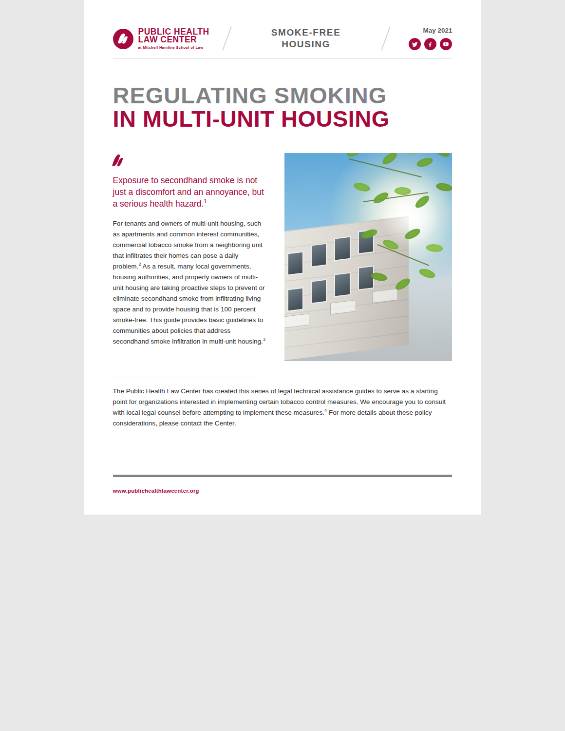PUBLIC HEALTH LAW CENTER at Mitchell Hamline School of Law
SMOKE-FREE
HOUSING
May 2021
REGULATING SMOKING IN MULTI-UNIT HOUSING
Exposure to secondhand smoke is not just a discomfort and an annoyance, but a serious health hazard.1
For tenants and owners of multi-unit housing, such as apartments and common interest communities, commercial tobacco smoke from a neighboring unit that infiltrates their homes can pose a daily problem.2 As a result, many local governments, housing authorities, and property owners of multi-unit housing are taking proactive steps to prevent or eliminate secondhand smoke from infiltrating living space and to provide housing that is 100 percent smoke-free. This guide provides basic guidelines to communities about policies that address secondhand smoke infiltration in multi-unit housing.3
The Public Health Law Center has created this series of legal technical assistance guides to serve as a starting point for organizations interested in implementing certain tobacco control measures. We encourage you to consult with local legal counsel before attempting to implement these measures.4 For more details about these policy considerations, please contact the Center.
www.publichealthlawcenter.org